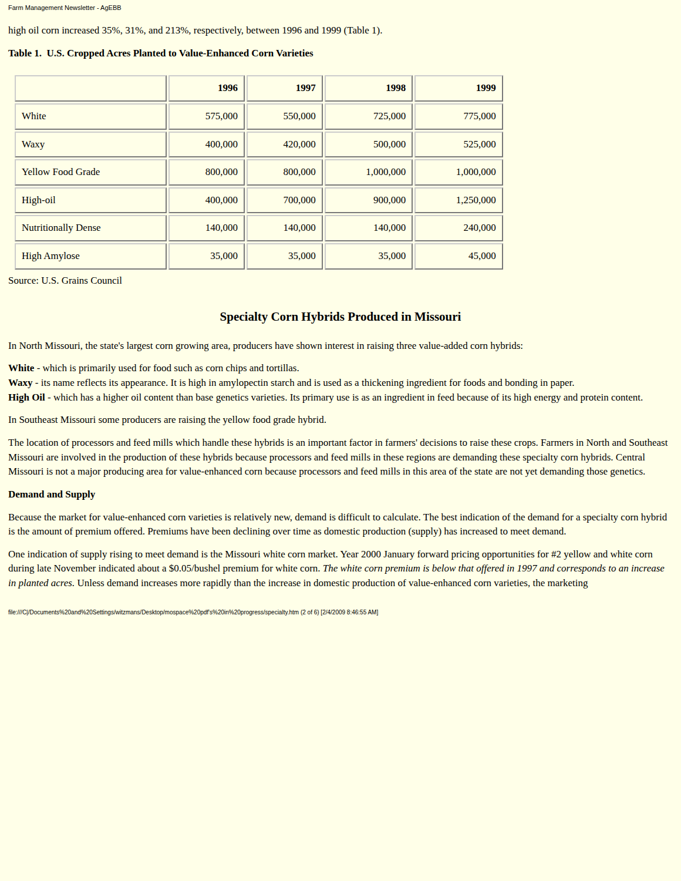Farm Management Newsletter - AgEBB
high oil corn increased 35%, 31%, and 213%, respectively, between 1996 and 1999 (Table 1).
Table 1. U.S. Cropped Acres Planted to Value-Enhanced Corn Varieties
| | 1996 | 1997 | 1998 | 1999 |
| --- | --- | --- | --- | --- |
| White | 575,000 | 550,000 | 725,000 | 775,000 |
| Waxy | 400,000 | 420,000 | 500,000 | 525,000 |
| Yellow Food Grade | 800,000 | 800,000 | 1,000,000 | 1,000,000 |
| High-oil | 400,000 | 700,000 | 900,000 | 1,250,000 |
| Nutritionally Dense | 140,000 | 140,000 | 140,000 | 240,000 |
| High Amylose | 35,000 | 35,000 | 35,000 | 45,000 |
Source: U.S. Grains Council
Specialty Corn Hybrids Produced in Missouri
In North Missouri, the state's largest corn growing area, producers have shown interest in raising three value-added corn hybrids:
White - which is primarily used for food such as corn chips and tortillas.
Waxy - its name reflects its appearance. It is high in amylopectin starch and is used as a thickening ingredient for foods and bonding in paper.
High Oil - which has a higher oil content than base genetics varieties. Its primary use is as an ingredient in feed because of its high energy and protein content.
In Southeast Missouri some producers are raising the yellow food grade hybrid.
The location of processors and feed mills which handle these hybrids is an important factor in farmers' decisions to raise these crops. Farmers in North and Southeast Missouri are involved in the production of these hybrids because processors and feed mills in these regions are demanding these specialty corn hybrids. Central Missouri is not a major producing area for value-enhanced corn because processors and feed mills in this area of the state are not yet demanding those genetics.
Demand and Supply
Because the market for value-enhanced corn varieties is relatively new, demand is difficult to calculate. The best indication of the demand for a specialty corn hybrid is the amount of premium offered. Premiums have been declining over time as domestic production (supply) has increased to meet demand.
One indication of supply rising to meet demand is the Missouri white corn market. Year 2000 January forward pricing opportunities for #2 yellow and white corn during late November indicated about a $0.05/bushel premium for white corn. The white corn premium is below that offered in 1997 and corresponds to an increase in planted acres. Unless demand increases more rapidly than the increase in domestic production of value-enhanced corn varieties, the marketing
file:///C|/Documents%20and%20Settings/witzmans/Desktop/mospace%20pdf's%20in%20progress/specialty.htm (2 of 6) [2/4/2009 8:46:55 AM]